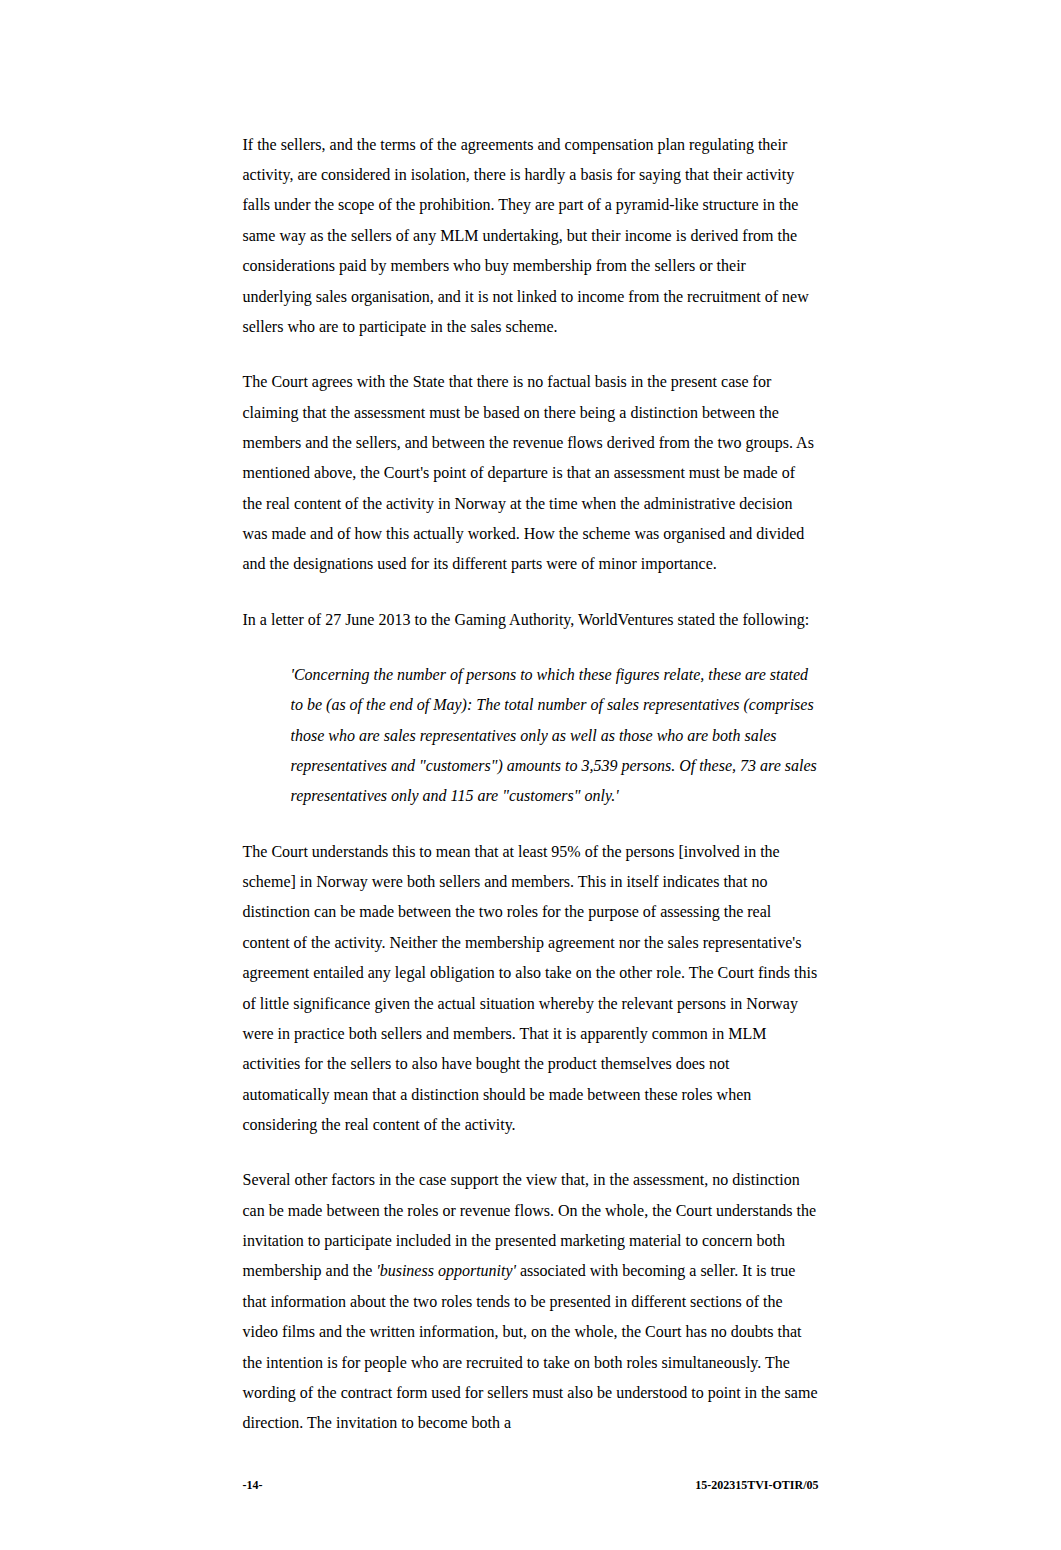If the sellers, and the terms of the agreements and compensation plan regulating their activity, are considered in isolation, there is hardly a basis for saying that their activity falls under the scope of the prohibition. They are part of a pyramid-like structure in the same way as the sellers of any MLM undertaking, but their income is derived from the considerations paid by members who buy membership from the sellers or their underlying sales organisation, and it is not linked to income from the recruitment of new sellers who are to participate in the sales scheme.
The Court agrees with the State that there is no factual basis in the present case for claiming that the assessment must be based on there being a distinction between the members and the sellers, and between the revenue flows derived from the two groups. As mentioned above, the Court's point of departure is that an assessment must be made of the real content of the activity in Norway at the time when the administrative decision was made and of how this actually worked. How the scheme was organised and divided and the designations used for its different parts were of minor importance.
In a letter of 27 June 2013 to the Gaming Authority, WorldVentures stated the following:
'Concerning the number of persons to which these figures relate, these are stated to be (as of the end of May): The total number of sales representatives (comprises those who are sales representatives only as well as those who are both sales representatives and "customers") amounts to 3,539 persons. Of these, 73 are sales representatives only and 115 are "customers" only.'
The Court understands this to mean that at least 95% of the persons [involved in the scheme] in Norway were both sellers and members. This in itself indicates that no distinction can be made between the two roles for the purpose of assessing the real content of the activity. Neither the membership agreement nor the sales representative's agreement entailed any legal obligation to also take on the other role. The Court finds this of little significance given the actual situation whereby the relevant persons in Norway were in practice both sellers and members. That it is apparently common in MLM activities for the sellers to also have bought the product themselves does not automatically mean that a distinction should be made between these roles when considering the real content of the activity.
Several other factors in the case support the view that, in the assessment, no distinction can be made between the roles or revenue flows. On the whole, the Court understands the invitation to participate included in the presented marketing material to concern both membership and the 'business opportunity' associated with becoming a seller. It is true that information about the two roles tends to be presented in different sections of the video films and the written information, but, on the whole, the Court has no doubts that the intention is for people who are recruited to take on both roles simultaneously. The wording of the contract form used for sellers must also be understood to point in the same direction. The invitation to become both a
-14- 15-202315TVI-OTIR/05